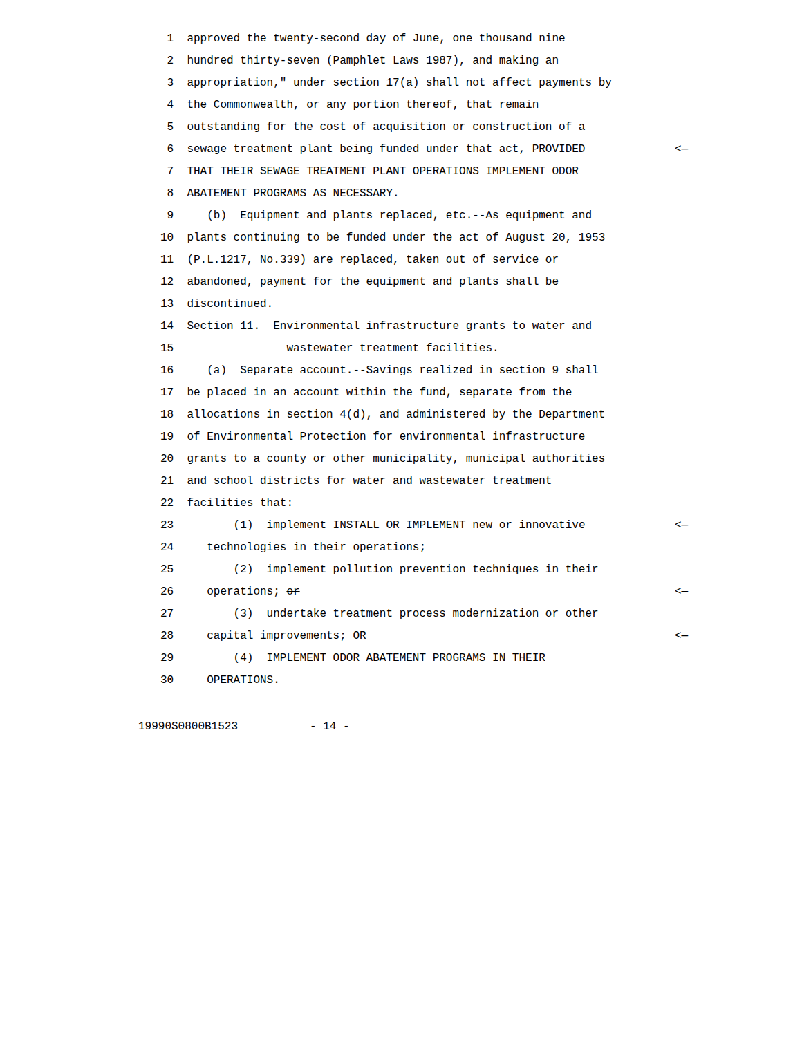1 approved the twenty-second day of June, one thousand nine
2 hundred thirty-seven (Pamphlet Laws 1987), and making an
3 appropriation," under section 17(a) shall not affect payments by
4 the Commonwealth, or any portion thereof, that remain
5 outstanding for the cost of acquisition or construction of a
6 sewage treatment plant being funded under that act, PROVIDED<—
7 THAT THEIR SEWAGE TREATMENT PLANT OPERATIONS IMPLEMENT ODOR
8 ABATEMENT PROGRAMS AS NECESSARY.
9 (b) Equipment and plants replaced, etc.--As equipment and
10 plants continuing to be funded under the act of August 20, 1953
11(P.L.1217, No.339) are replaced, taken out of service or
12 abandoned, payment for the equipment and plants shall be
13 discontinued.
14 Section 11. Environmental infrastructure grants to water and
15 wastewater treatment facilities.
16 (a) Separate account.--Savings realized in section 9 shall
17 be placed in an account within the fund, separate from the
18 allocations in section 4(d), and administered by the Department
19 of Environmental Protection for environmental infrastructure
20 grants to a county or other municipality, municipal authorities
21 and school districts for water and wastewater treatment
22 facilities that:
23 (1) implement INSTALL OR IMPLEMENT new or innovative<—
24 technologies in their operations;
25 (2) implement pollution prevention techniques in their
26 operations; or<—
27 (3) undertake treatment process modernization or other
28 capital improvements; OR<—
29 (4) IMPLEMENT ODOR ABATEMENT PROGRAMS IN THEIR
30 OPERATIONS.
19990S0800B1523 - 14 -